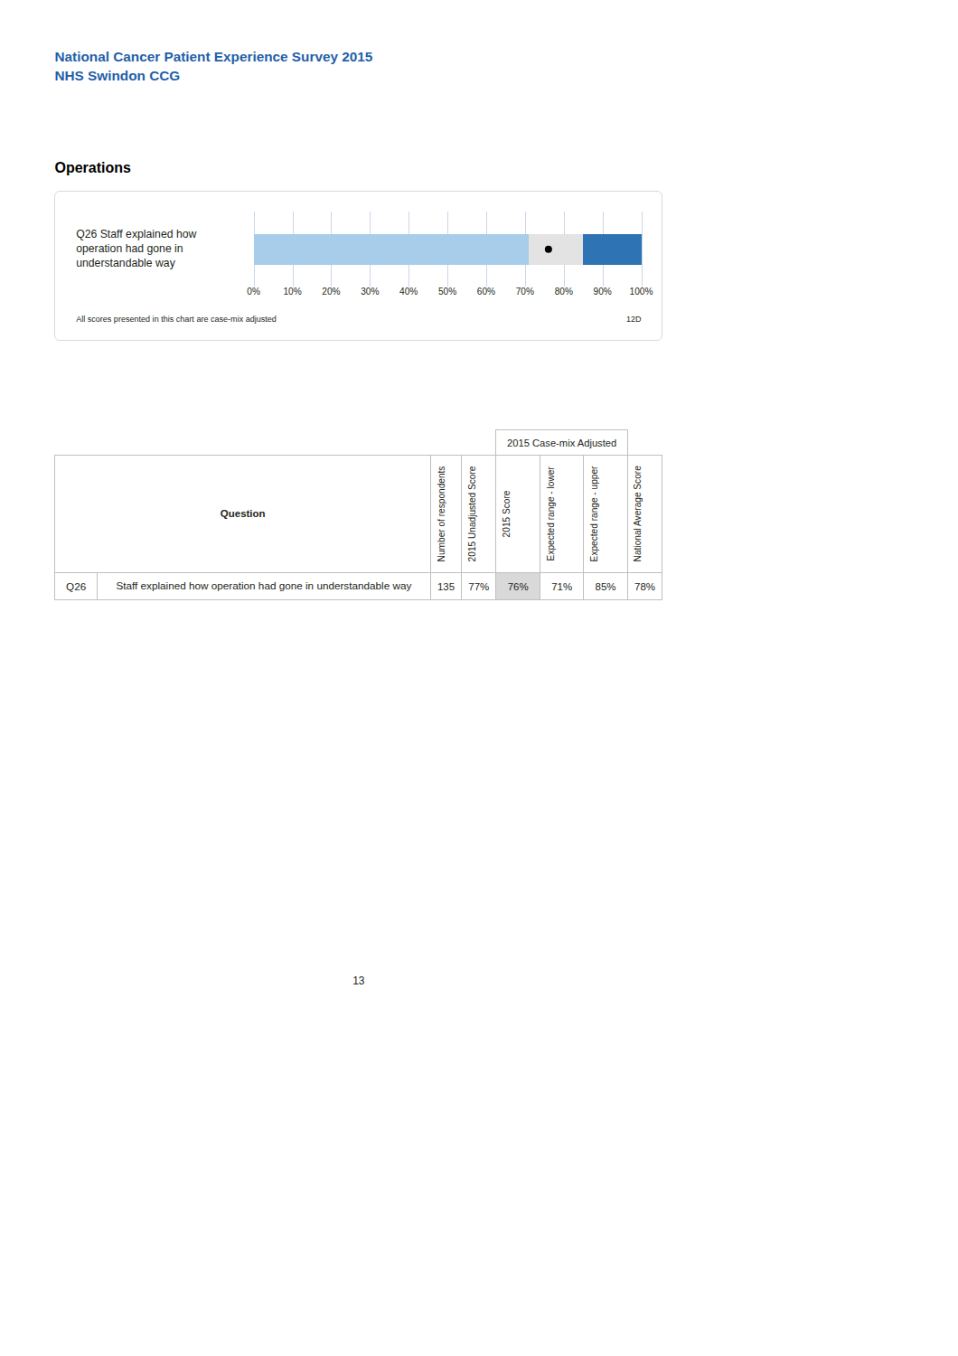National Cancer Patient Experience Survey 2015 NHS Swindon CCG
Operations
Q26 Staff explained how operation had gone in understandable way
0% 10% 20% 30% 40% 50% 60% 70% 80% 90% 100%
All scores presented in this chart are case-mix adjusted 12D
| | 2015 Case-mix Adjusted | |
| Question | Number of respondents | 2015 Unadjusted Score | 2015 Score | Expected range - lower | Expected range - upper | National Average Score |
| Q26 | Staff explained how operation had gone in understandable way | 135 | 77% | 76% | 71% | 85% | 78% |
13